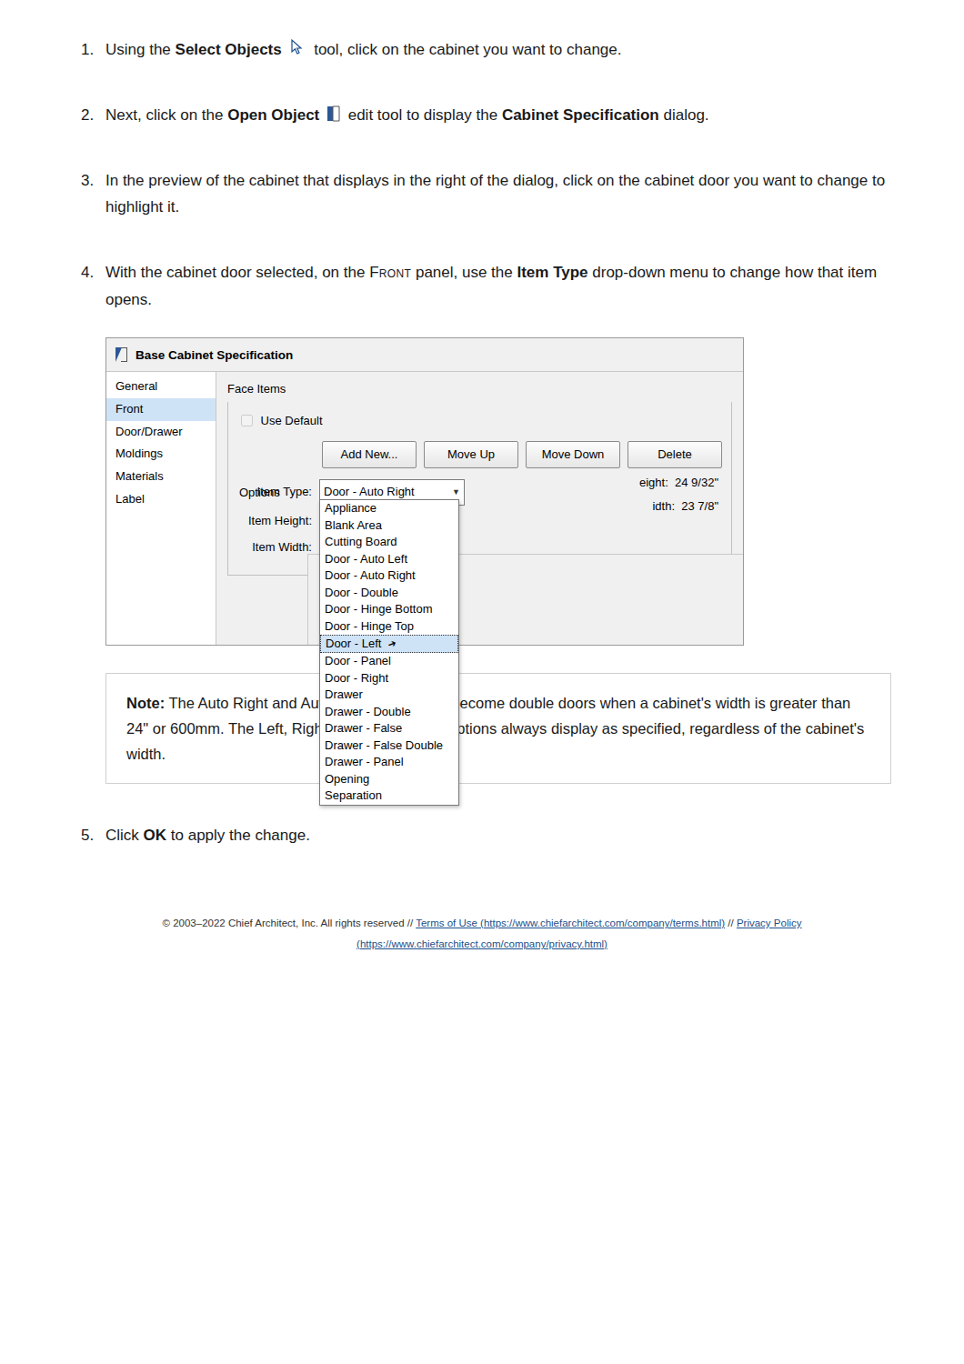Using the Select Objects tool, click on the cabinet you want to change.
Next, click on the Open Object edit tool to display the Cabinet Specification dialog.
In the preview of the cabinet that displays in the right of the dialog, click on the cabinet door you want to change to highlight it.
With the cabinet door selected, on the Front panel, use the Item Type drop-down menu to change how that item opens.
Base Cabinet Specification
General
Front
Door/Drawer
Moldings
Materials
Label
Face Items
Use Default
Add New... Move Up Move Down Delete
Item Type: Door - Auto Right▼
Appliance
Blank Area
Cutting Board
Door - Auto Left
Door - Auto Right
Door - Double
Door - Hinge Bottom
Door - Hinge Top
Door - Left ➔
Door - Panel
Door - Right
Drawer
Drawer - Double
Drawer - False
Drawer - False Double
Drawer - Panel
Opening
Separation
Item Height:
Item Width:
eight: 24 9/32"
idth: 23 7/8"
Options
Note: The Auto Right and Auto Left door options become double doors when a cabinet's width is greater than 24" or 600mm. The Left, Right and Double Door options always display as specified, regardless of the cabinet's width.
Click OK to apply the change.
© 2003–2022 Chief Architect, Inc. All rights reserved // Terms of Use (https://www.chiefarchitect.com/company/terms.html) // Privacy Policy
(https://www.chiefarchitect.com/company/privacy.html)